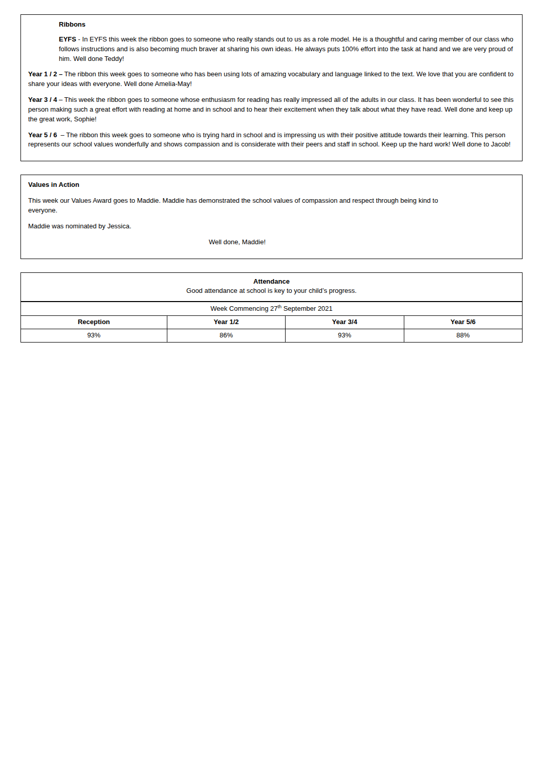Ribbons
EYFS - In EYFS this week the ribbon goes to someone who really stands out to us as a role model. He is a thoughtful and caring member of our class who follows instructions and is also becoming much braver at sharing his own ideas. He always puts 100% effort into the task at hand and we are very proud of him. Well done Teddy!
Year 1 / 2 – The ribbon this week goes to someone who has been using lots of amazing vocabulary and language linked to the text. We love that you are confident to share your ideas with everyone. Well done Amelia-May!
Year 3 / 4 – This week the ribbon goes to someone whose enthusiasm for reading has really impressed all of the adults in our class. It has been wonderful to see this person making such a great effort with reading at home and in school and to hear their excitement when they talk about what they have read. Well done and keep up the great work, Sophie!
Year 5 / 6 – The ribbon this week goes to someone who is trying hard in school and is impressing us with their positive attitude towards their learning. This person represents our school values wonderfully and shows compassion and is considerate with their peers and staff in school. Keep up the hard work! Well done to Jacob!
Values in Action
This week our Values Award goes to Maddie. Maddie has demonstrated the school values of compassion and respect through being kind to everyone.
Maddie was nominated by Jessica.
Well done, Maddie!
Attendance
Good attendance at school is key to your child’s progress.
| Week Commencing 27 th September 2021 |
| Reception | Year 1/2 | Year 3/4 | Year 5/6 |
| 93% | 86% | 93% | 88% |